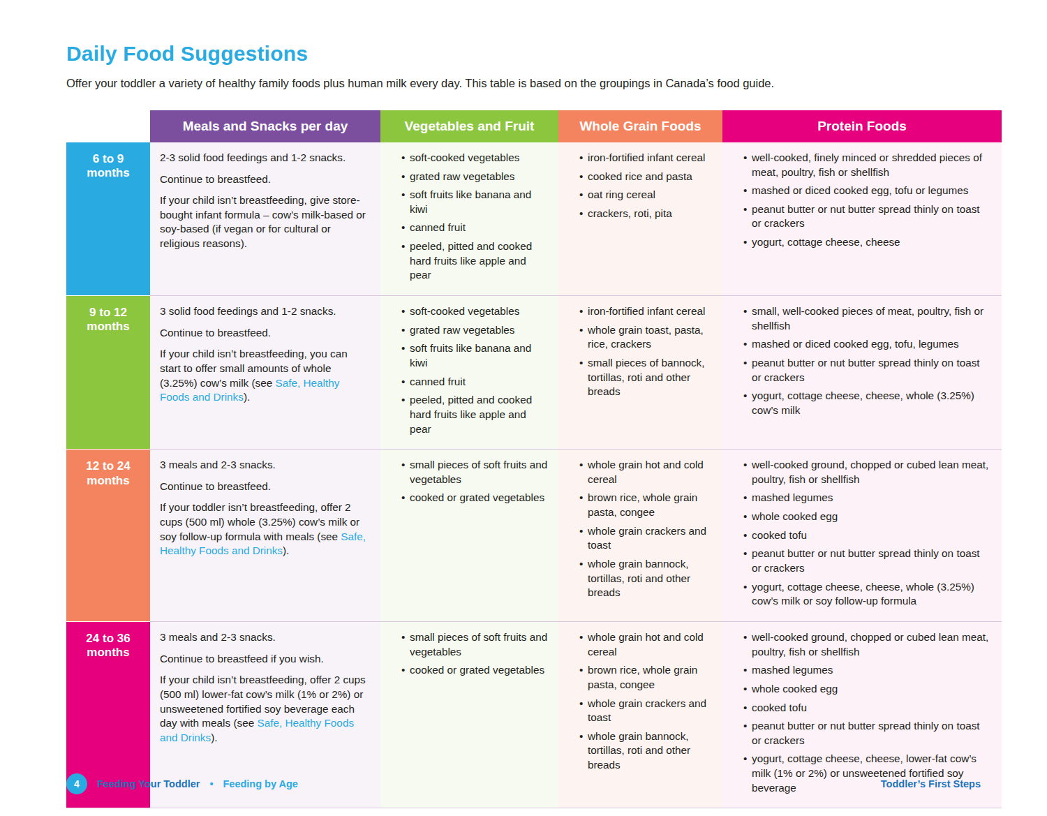Daily Food Suggestions
Offer your toddler a variety of healthy family foods plus human milk every day. This table is based on the groupings in Canada’s food guide.
| | Meals and Snacks per day | Vegetables and Fruit | Whole Grain Foods | Protein Foods |
| --- | --- | --- | --- | --- |
| 6 to 9 months | 2-3 solid food feedings and 1-2 snacks. Continue to breastfeed. If your child isn’t breastfeeding, give store-bought infant formula – cow’s milk-based or soy-based (if vegan or for cultural or religious reasons). | soft-cooked vegetables grated raw vegetables soft fruits like banana and kiwi canned fruit peeled, pitted and cooked hard fruits like apple and pear | iron-fortified infant cereal cooked rice and pasta oat ring cereal crackers, roti, pita | well-cooked, finely minced or shredded pieces of meat, poultry, fish or shellfish mashed or diced cooked egg, tofu or legumes peanut butter or nut butter spread thinly on toast or crackers yogurt, cottage cheese, cheese |
| 9 to 12 months | 3 solid food feedings and 1-2 snacks. Continue to breastfeed. If your child isn’t breastfeeding, you can start to offer small amounts of whole (3.25%) cow’s milk (see Safe, Healthy Foods and Drinks ). | soft-cooked vegetables grated raw vegetables soft fruits like banana and kiwi canned fruit peeled, pitted and cooked hard fruits like apple and pear | iron-fortified infant cereal whole grain toast, pasta, rice, crackers small pieces of bannock, tortillas, roti and other breads | small, well-cooked pieces of meat, poultry, fish or shellfish mashed or diced cooked egg, tofu, legumes peanut butter or nut butter spread thinly on toast or crackers yogurt, cottage cheese, cheese, whole (3.25%) cow’s milk |
| 12 to 24 months | 3 meals and 2-3 snacks. Continue to breastfeed. If your toddler isn’t breastfeeding, offer 2 cups (500 ml) whole (3.25%) cow’s milk or soy follow-up formula with meals (see Safe, Healthy Foods and Drinks ). | small pieces of soft fruits and vegetables cooked or grated vegetables | whole grain hot and cold cereal brown rice, whole grain pasta, congee whole grain crackers and toast whole grain bannock, tortillas, roti and other breads | well-cooked ground, chopped or cubed lean meat, poultry, fish or shellfish mashed legumes whole cooked egg cooked tofu peanut butter or nut butter spread thinly on toast or crackers yogurt, cottage cheese, cheese, whole (3.25%) cow’s milk or soy follow-up formula |
| 24 to 36 months | 3 meals and 2-3 snacks. Continue to breastfeed if you wish. If your child isn’t breastfeeding, offer 2 cups (500 ml) lower-fat cow’s milk (1% or 2%) or unsweetened fortified soy beverage each day with meals (see Safe, Healthy Foods and Drinks ). | small pieces of soft fruits and vegetables cooked or grated vegetables | whole grain hot and cold cereal brown rice, whole grain pasta, congee whole grain crackers and toast whole grain bannock, tortillas, roti and other breads | well-cooked ground, chopped or cubed lean meat, poultry, fish or shellfish mashed legumes whole cooked egg cooked tofu peanut butter or nut butter spread thinly on toast or crackers yogurt, cottage cheese, cheese, lower-fat cow’s milk (1% or 2%) or unsweetened fortified soy beverage |
4
Feeding Your Toddler • Feeding by Age
Toddler’s First Steps